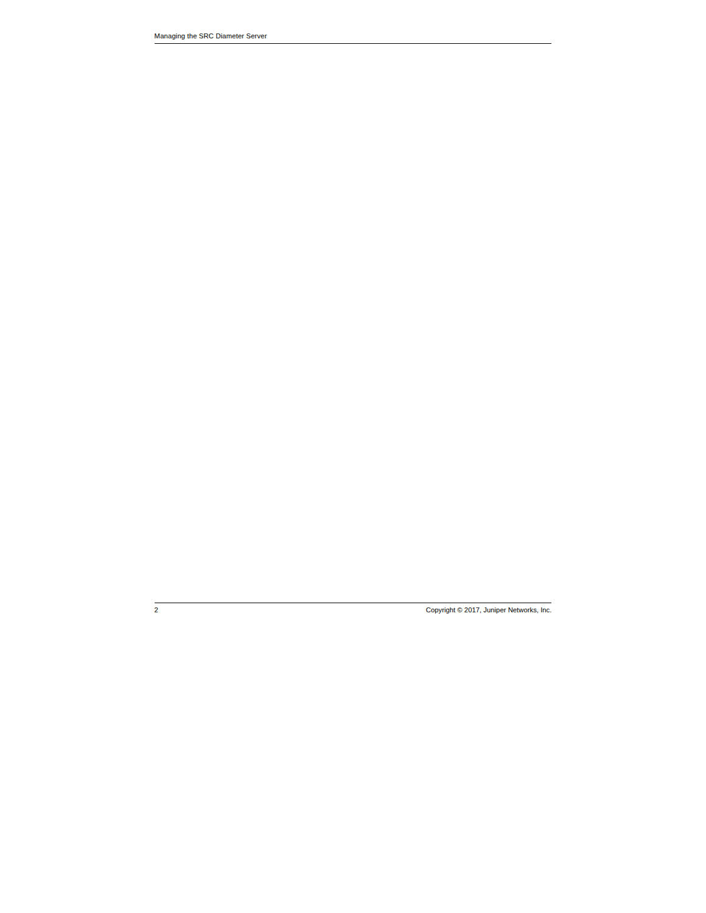Managing the SRC Diameter Server
2 Copyright © 2017, Juniper Networks, Inc.